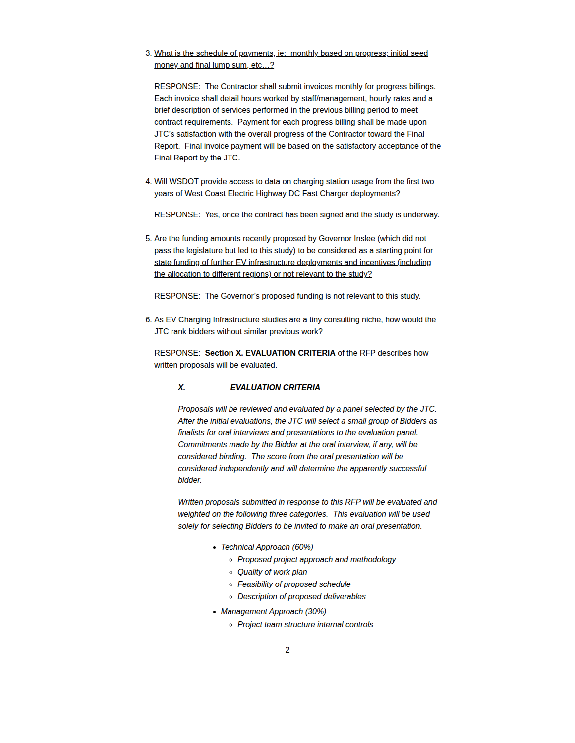What is the schedule of payments, ie: monthly based on progress; initial seed money and final lump sum, etc…?
RESPONSE: The Contractor shall submit invoices monthly for progress billings. Each invoice shall detail hours worked by staff/management, hourly rates and a brief description of services performed in the previous billing period to meet contract requirements. Payment for each progress billing shall be made upon JTC’s satisfaction with the overall progress of the Contractor toward the Final Report. Final invoice payment will be based on the satisfactory acceptance of the Final Report by the JTC.
Will WSDOT provide access to data on charging station usage from the first two years of West Coast Electric Highway DC Fast Charger deployments?
RESPONSE: Yes, once the contract has been signed and the study is underway.
Are the funding amounts recently proposed by Governor Inslee (which did not pass the legislature but led to this study) to be considered as a starting point for state funding of further EV infrastructure deployments and incentives (including the allocation to different regions) or not relevant to the study?
RESPONSE: The Governor’s proposed funding is not relevant to this study.
As EV Charging Infrastructure studies are a tiny consulting niche, how would the JTC rank bidders without similar previous work?
RESPONSE: Section X. EVALUATION CRITERIA of the RFP describes how written proposals will be evaluated.
X. EVALUATION CRITERIA
Proposals will be reviewed and evaluated by a panel selected by the JTC. After the initial evaluations, the JTC will select a small group of Bidders as finalists for oral interviews and presentations to the evaluation panel. Commitments made by the Bidder at the oral interview, if any, will be considered binding. The score from the oral presentation will be considered independently and will determine the apparently successful bidder.
Written proposals submitted in response to this RFP will be evaluated and weighted on the following three categories. This evaluation will be used solely for selecting Bidders to be invited to make an oral presentation.
Technical Approach (60%)
Proposed project approach and methodology
Quality of work plan
Feasibility of proposed schedule
Description of proposed deliverables
Management Approach (30%)
Project team structure internal controls
2